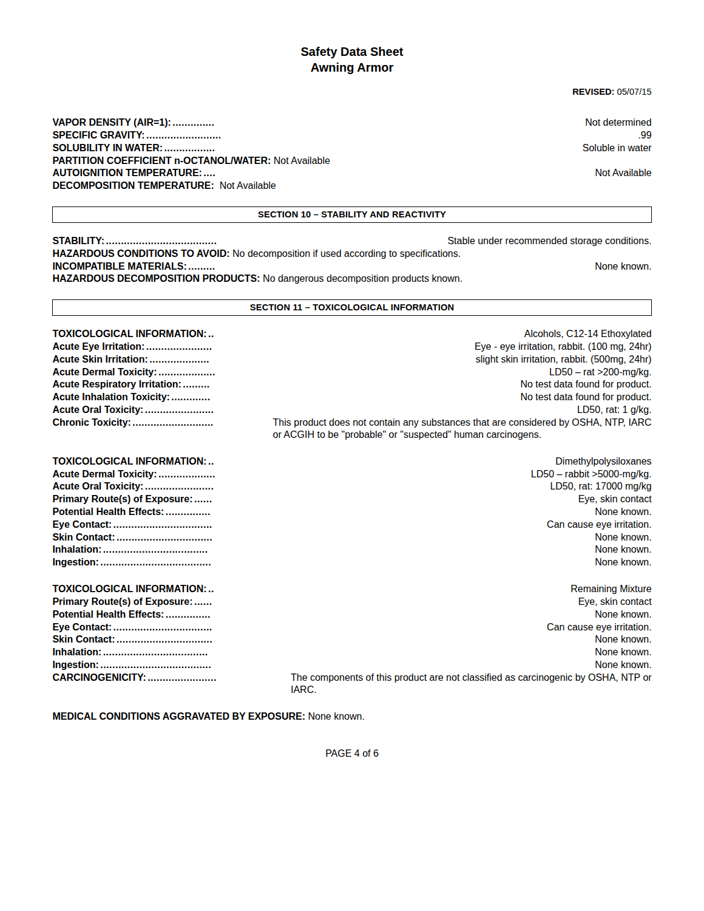Safety Data Sheet
Awning Armor
REVISED: 05/07/15
VAPOR DENSITY (AIR=1): .............. Not determined
SPECIFIC GRAVITY: ......................... .99
SOLUBILITY IN WATER: ................. Soluble in water
PARTITION COEFFICIENT n-OCTANOL/WATER: Not Available
AUTOIGNITION TEMPERATURE: .... Not Available
DECOMPOSITION TEMPERATURE: Not Available
SECTION 10 – STABILITY AND REACTIVITY
STABILITY: ..................................... Stable under recommended storage conditions.
HAZARDOUS CONDITIONS TO AVOID: No decomposition if used according to specifications.
INCOMPATIBLE MATERIALS: ......... None known.
HAZARDOUS DECOMPOSITION PRODUCTS: No dangerous decomposition products known.
SECTION 11 – TOXICOLOGICAL INFORMATION
TOXICOLOGICAL INFORMATION: .. Alcohols, C12-14 Ethoxylated
Acute Eye Irritation: ...................... Eye - eye irritation, rabbit. (100 mg, 24hr)
Acute Skin Irritation: .................... slight skin irritation, rabbit. (500mg, 24hr)
Acute Dermal Toxicity: ................... LD50 – rat >200-mg/kg.
Acute Respiratory Irritation: ......... No test data found for product.
Acute Inhalation Toxicity: ............. No test data found for product.
Acute Oral Toxicity: ....................... LD50, rat: 1 g/kg.
Chronic Toxicity: ........................... This product does not contain any substances that are considered by OSHA, NTP, IARC or ACGIH to be "probable" or "suspected" human carcinogens.
TOXICOLOGICAL INFORMATION: .. Dimethylpolysiloxanes
Acute Dermal Toxicity: ................... LD50 – rabbit >5000-mg/kg.
Acute Oral Toxicity: ....................... LD50, rat: 17000 mg/kg
Primary Route(s) of Exposure: ...... Eye, skin contact
Potential Health Effects: ............... None known.
Eye Contact: ................................. Can cause eye irritation.
Skin Contact: ................................ None known.
Inhalation: ................................... None known.
Ingestion: ..................................... None known.
TOXICOLOGICAL INFORMATION: .. Remaining Mixture
Primary Route(s) of Exposure: ...... Eye, skin contact
Potential Health Effects: ............... None known.
Eye Contact: ................................. Can cause eye irritation.
Skin Contact: ................................ None known.
Inhalation: ................................... None known.
Ingestion: ..................................... None known.
CARCINOGENICITY: ....................... The components of this product are not classified as carcinogenic by OSHA, NTP or IARC.
MEDICAL CONDITIONS AGGRAVATED BY EXPOSURE: None known.
PAGE 4 of 6